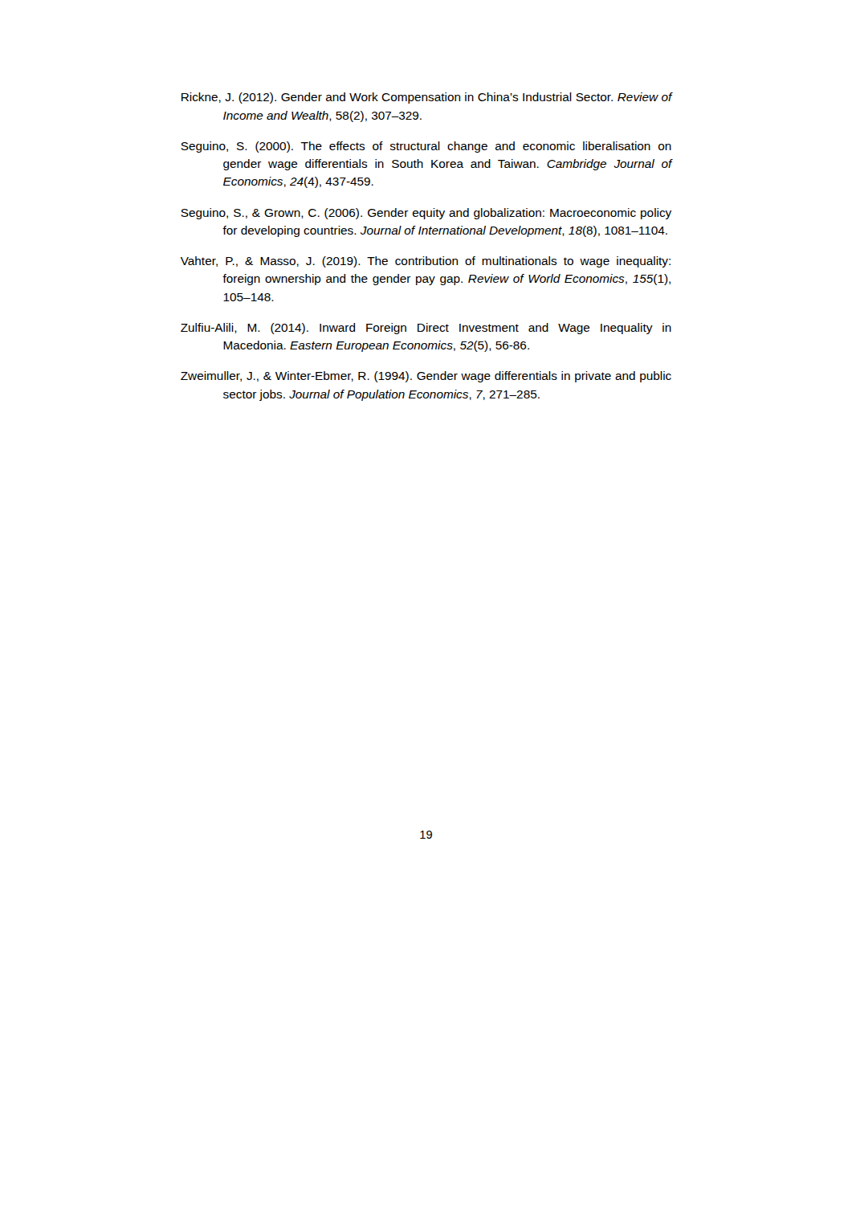Rickne, J. (2012). Gender and Work Compensation in China’s Industrial Sector. Review of Income and Wealth, 58(2), 307–329.
Seguino, S. (2000). The effects of structural change and economic liberalisation on gender wage differentials in South Korea and Taiwan. Cambridge Journal of Economics, 24(4), 437-459.
Seguino, S., & Grown, C. (2006). Gender equity and globalization: Macroeconomic policy for developing countries. Journal of International Development, 18(8), 1081–1104.
Vahter, P., & Masso, J. (2019). The contribution of multinationals to wage inequality: foreign ownership and the gender pay gap. Review of World Economics, 155(1), 105–148.
Zulfiu-Alili, M. (2014). Inward Foreign Direct Investment and Wage Inequality in Macedonia. Eastern European Economics, 52(5), 56-86.
Zweimuller, J., & Winter-Ebmer, R. (1994). Gender wage differentials in private and public sector jobs. Journal of Population Economics, 7, 271–285.
19